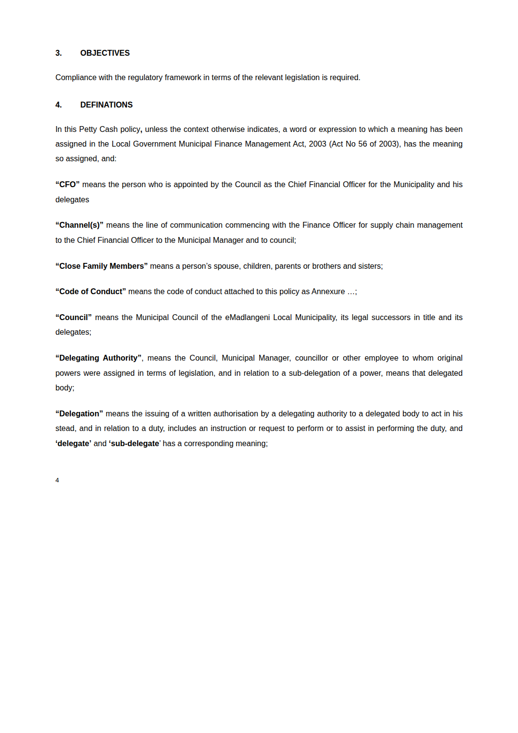3. OBJECTIVES
Compliance with the regulatory framework in terms of the relevant legislation is required.
4. DEFINATIONS
In this Petty Cash policy, unless the context otherwise indicates, a word or expression to which a meaning has been assigned in the Local Government Municipal Finance Management Act, 2003 (Act No 56 of 2003), has the meaning so assigned, and:
“CFO” means the person who is appointed by the Council as the Chief Financial Officer for the Municipality and his delegates
“Channel(s)” means the line of communication commencing with the Finance Officer for supply chain management to the Chief Financial Officer to the Municipal Manager and to council;
“Close Family Members” means a person’s spouse, children, parents or brothers and sisters;
“Code of Conduct” means the code of conduct attached to this policy as Annexure …;
“Council” means the Municipal Council of the eMadlangeni Local Municipality, its legal successors in title and its delegates;
“Delegating Authority”, means the Council, Municipal Manager, councillor or other employee to whom original powers were assigned in terms of legislation, and in relation to a sub-delegation of a power, means that delegated body;
“Delegation” means the issuing of a written authorisation by a delegating authority to a delegated body to act in his stead, and in relation to a duty, includes an instruction or request to perform or to assist in performing the duty, and ‘delegate’ and ‘sub-delegate’ has a corresponding meaning;
4